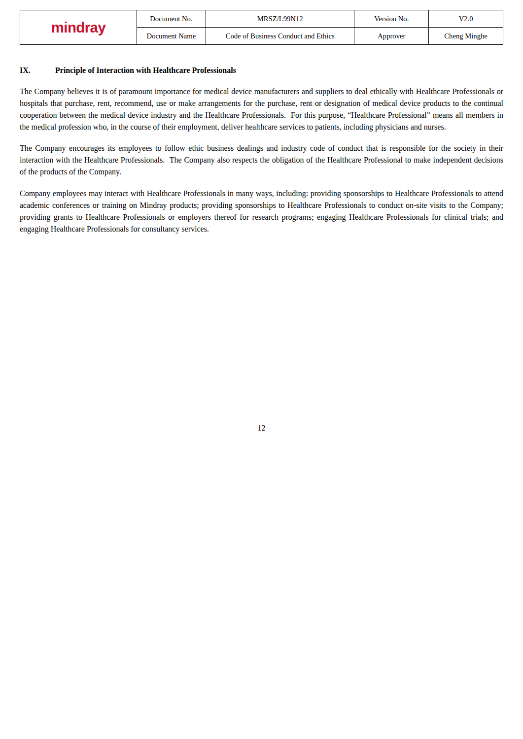| mindray | Document No. | MRSZ/L99N12 | Version No. | V2.0 |
| Document Name | Code of Business Conduct and Ethics | Approver | Cheng Minghe |
IX. Principle of Interaction with Healthcare Professionals
The Company believes it is of paramount importance for medical device manufacturers and suppliers to deal ethically with Healthcare Professionals or hospitals that purchase, rent, recommend, use or make arrangements for the purchase, rent or designation of medical device products to the continual cooperation between the medical device industry and the Healthcare Professionals. For this purpose, “Healthcare Professional” means all members in the medical profession who, in the course of their employment, deliver healthcare services to patients, including physicians and nurses.
The Company encourages its employees to follow ethic business dealings and industry code of conduct that is responsible for the society in their interaction with the Healthcare Professionals. The Company also respects the obligation of the Healthcare Professional to make independent decisions of the products of the Company.
Company employees may interact with Healthcare Professionals in many ways, including: providing sponsorships to Healthcare Professionals to attend academic conferences or training on Mindray products; providing sponsorships to Healthcare Professionals to conduct on-site visits to the Company; providing grants to Healthcare Professionals or employers thereof for research programs; engaging Healthcare Professionals for clinical trials; and engaging Healthcare Professionals for consultancy services.
12